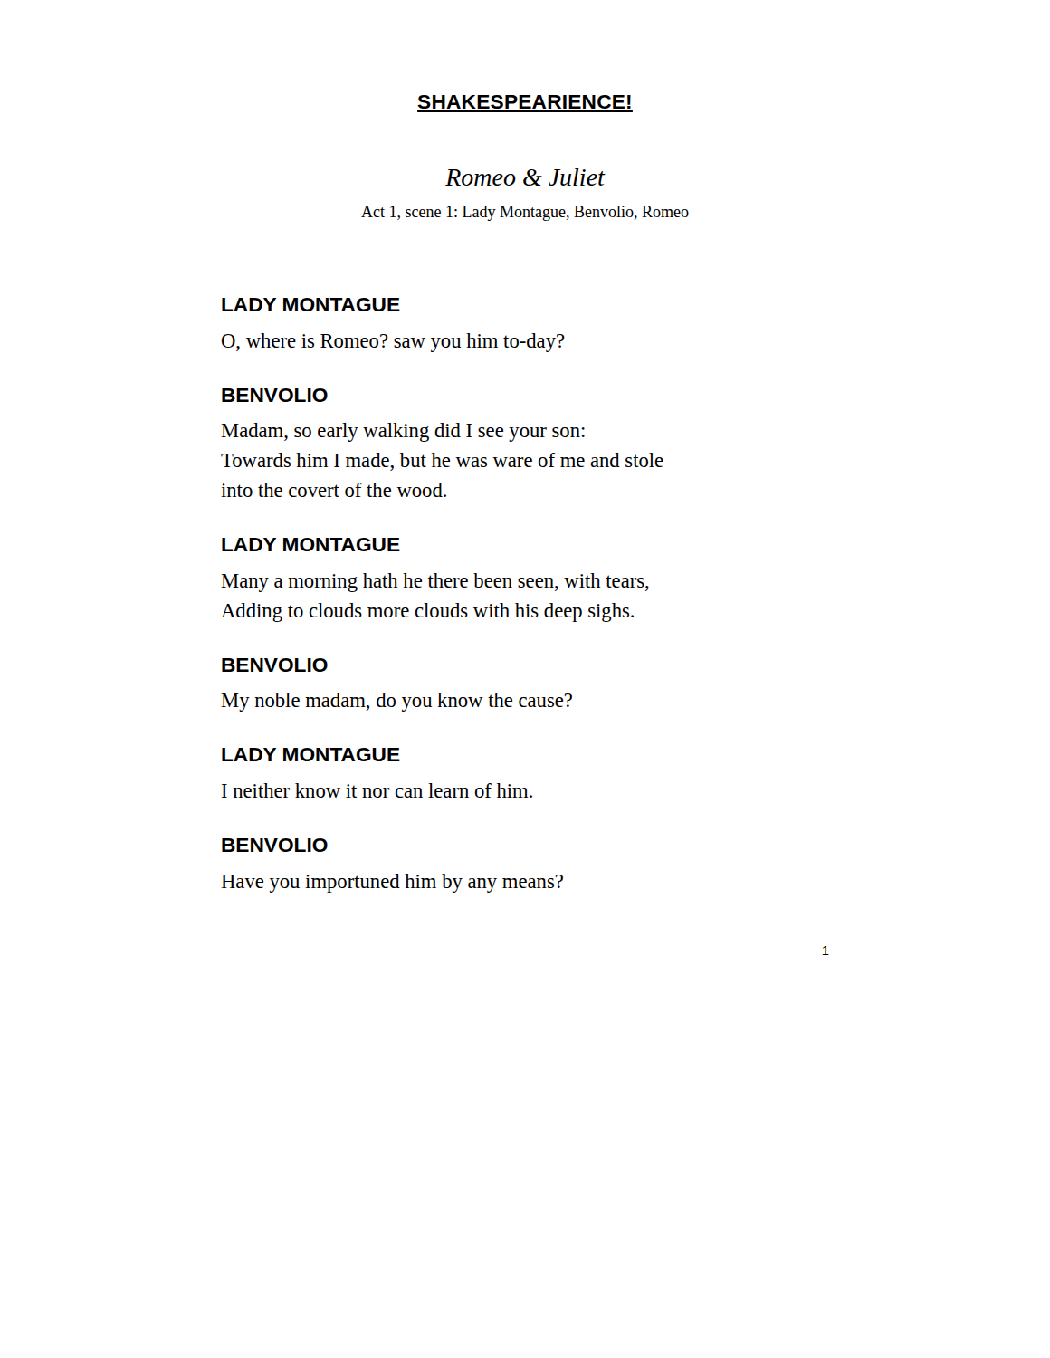SHAKESPEARIENCE!
Romeo & Juliet
Act 1, scene 1: Lady Montague, Benvolio, Romeo
LADY MONTAGUE
O, where is Romeo? saw you him to-day?
BENVOLIO
Madam, so early walking did I see your son:
Towards him I made, but he was ware of me and stole
into the covert of the wood.
LADY MONTAGUE
Many a morning hath he there been seen, with tears,
Adding to clouds more clouds with his deep sighs.
BENVOLIO
My noble madam, do you know the cause?
LADY MONTAGUE
I neither know it nor can learn of him.
BENVOLIO
Have you importuned him by any means?
1